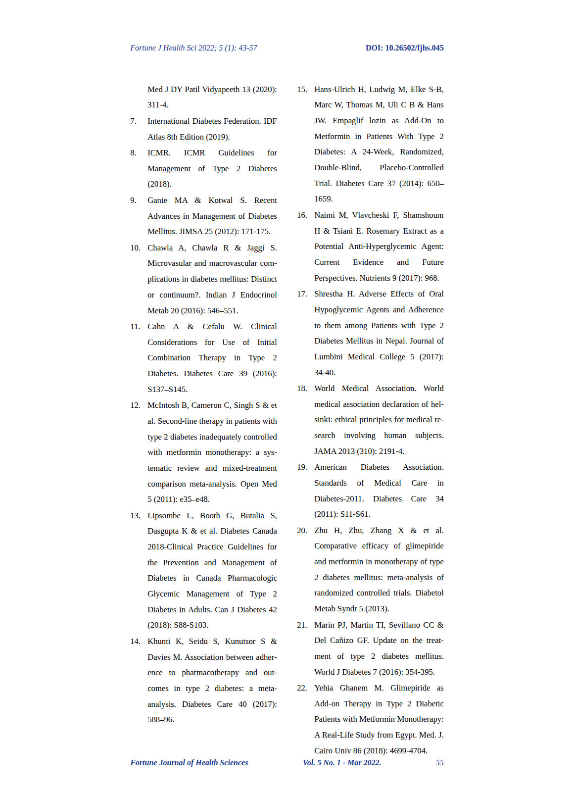Fortune J Health Sci 2022; 5 (1): 43-57 DOI: 10.26502/fjhs.045
Med J DY Patil Vidyapeeth 13 (2020): 311-4.
7. International Diabetes Federation. IDF Atlas 8th Edition (2019).
8. ICMR. ICMR Guidelines for Management of Type 2 Diabetes (2018).
9. Ganie MA & Kotwal S. Recent Advances in Management of Diabetes Mellitus. JIMSA 25 (2012): 171-175.
10. Chawla A, Chawla R & Jaggi S. Microvasular and macrovascular complications in diabetes mellitus: Distinct or continuum?. Indian J Endocrinol Metab 20 (2016): 546–551.
11. Cahn A & Cefalu W. Clinical Considerations for Use of Initial Combination Therapy in Type 2 Diabetes. Diabetes Care 39 (2016): S137–S145.
12. McIntosh B, Cameron C, Singh S & et al. Second-line therapy in patients with type 2 diabetes inadequately controlled with metformin monotherapy: a systematic review and mixed-treatment comparison meta-analysis. Open Med 5 (2011): e35–e48.
13. Lipsombe L, Booth G, Butalia S, Dasgupta K & et al. Diabetes Canada 2018-Clinical Practice Guidelines for the Prevention and Management of Diabetes in Canada Pharmacologic Glycemic Management of Type 2 Diabetes in Adults. Can J Diabetes 42 (2018): S88-S103.
14. Khunti K, Seidu S, Kunutsor S & Davies M. Association between adherence to pharmacotherapy and outcomes in type 2 diabetes: a meta-analysis. Diabetes Care 40 (2017): 588–96.
15. Hans-Ulrich H, Ludwig M, Elke S-B, Marc W, Thomas M, Uli C B & Hans JW. Empaglif lozin as Add-On to Metformin in Patients With Type 2 Diabetes: A 24-Week, Randomized, Double-Blind, Placebo-Controlled Trial. Diabetes Care 37 (2014): 650–1659.
16. Naimi M, Vlavcheski F, Shamshoum H & Tsiani E. Rosemary Extract as a Potential Anti-Hyperglycemic Agent: Current Evidence and Future Perspectives. Nutrients 9 (2017): 968.
17. Shrestha H. Adverse Effects of Oral Hypoglycemic Agents and Adherence to them among Patients with Type 2 Diabetes Mellitus in Nepal. Journal of Lumbini Medical College 5 (2017): 34-40.
18. World Medical Association. World medical association declaration of helsinki: ethical principles for medical research involving human subjects. JAMA 2013 (310): 2191-4.
19. American Diabetes Association. Standards of Medical Care in Diabetes-2011. Diabetes Care 34 (2011): S11-S61.
20. Zhu H, Zhu, Zhang X & et al. Comparative efficacy of glimepiride and metformin in monotherapy of type 2 diabetes mellitus: meta-analysis of randomized controlled trials. Diabetol Metab Syndr 5 (2013).
21. Marín PJ, Martín TI, Sevillano CC & Del Cañizo GF. Update on the treatment of type 2 diabetes mellitus. World J Diabetes 7 (2016): 354-395.
22. Yehia Ghanem M. Glimepiride as Add-on Therapy in Type 2 Diabetic Patients with Metformin Monotherapy: A Real-Life Study from Egypt. Med. J. Cairo Univ 86 (2018): 4699-4704.
Fortune Journal of Health Sciences Vol. 5 No. 1 - Mar 2022. 55